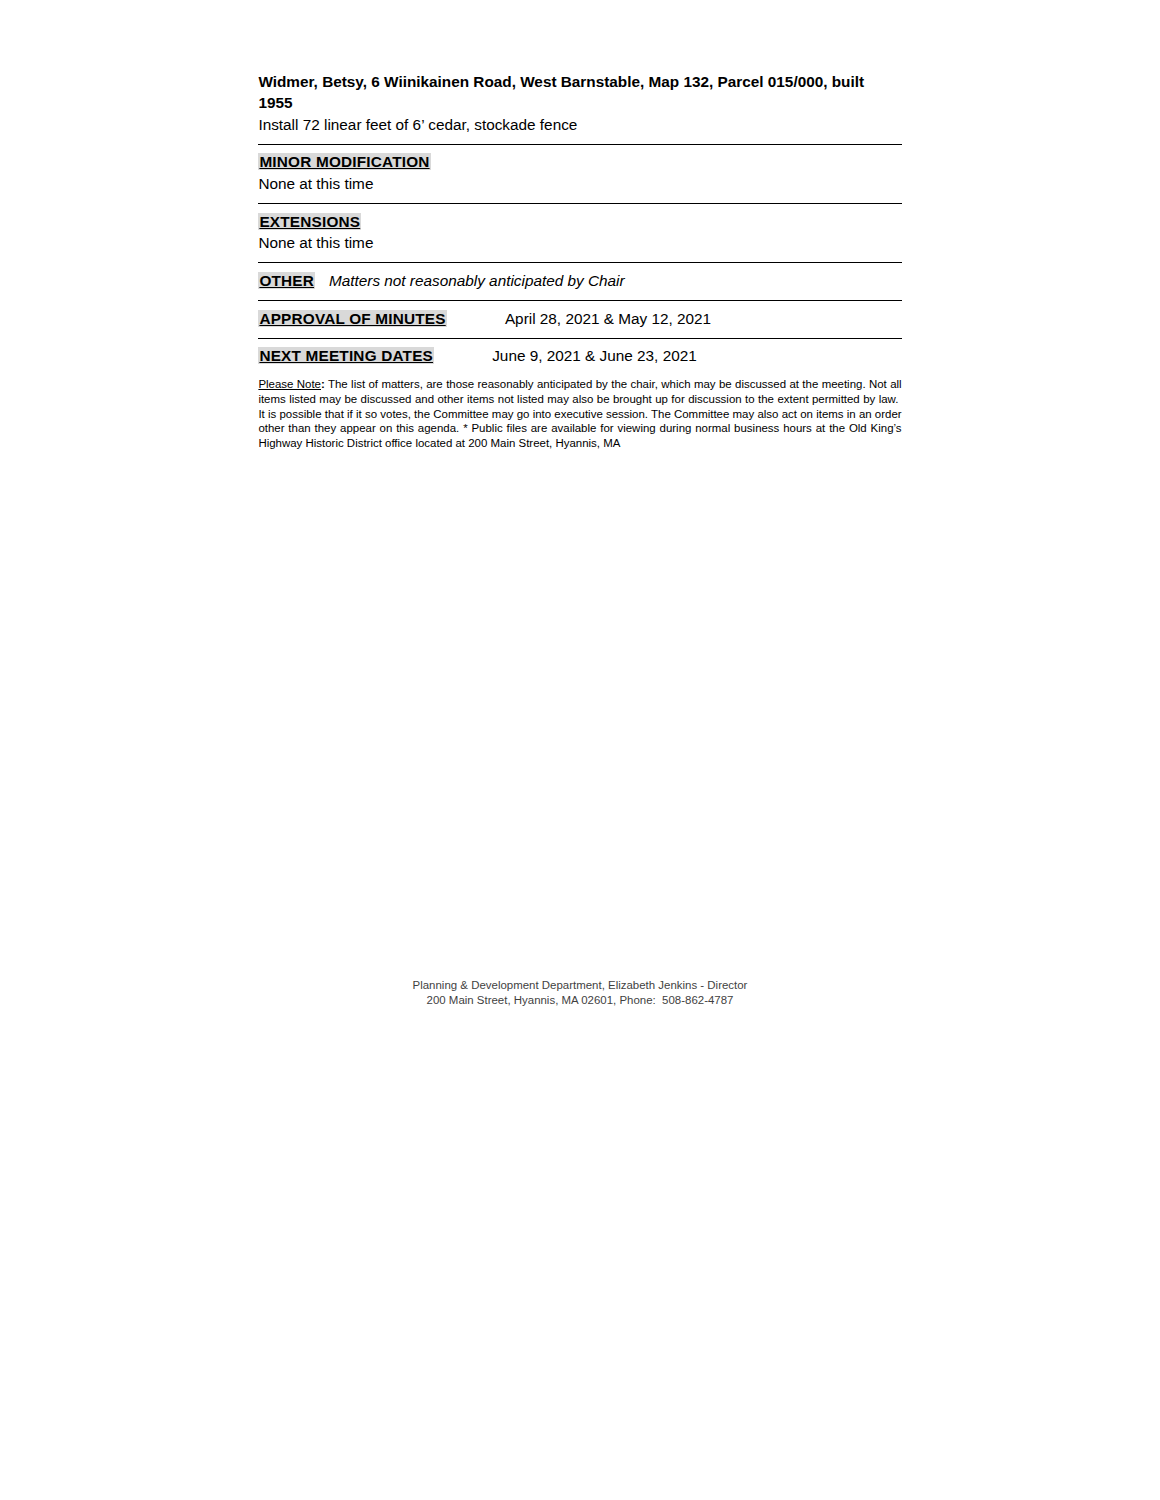Widmer, Betsy, 6 Wiinikainen Road, West Barnstable, Map 132, Parcel 015/000, built 1955
Install 72 linear feet of 6’ cedar, stockade fence
MINOR MODIFICATION
None at this time
EXTENSIONS
None at this time
OTHER Matters not reasonably anticipated by Chair
APPROVAL OF MINUTES April 28, 2021 & May 12, 2021
NEXT MEETING DATES June 9, 2021 & June 23, 2021
Please Note: The list of matters, are those reasonably anticipated by the chair, which may be discussed at the meeting. Not all items listed may be discussed and other items not listed may also be brought up for discussion to the extent permitted by law. It is possible that if it so votes, the Committee may go into executive session. The Committee may also act on items in an order other than they appear on this agenda. * Public files are available for viewing during normal business hours at the Old King’s Highway Historic District office located at 200 Main Street, Hyannis, MA
Planning & Development Department, Elizabeth Jenkins - Director
200 Main Street, Hyannis, MA 02601, Phone: 508-862-4787